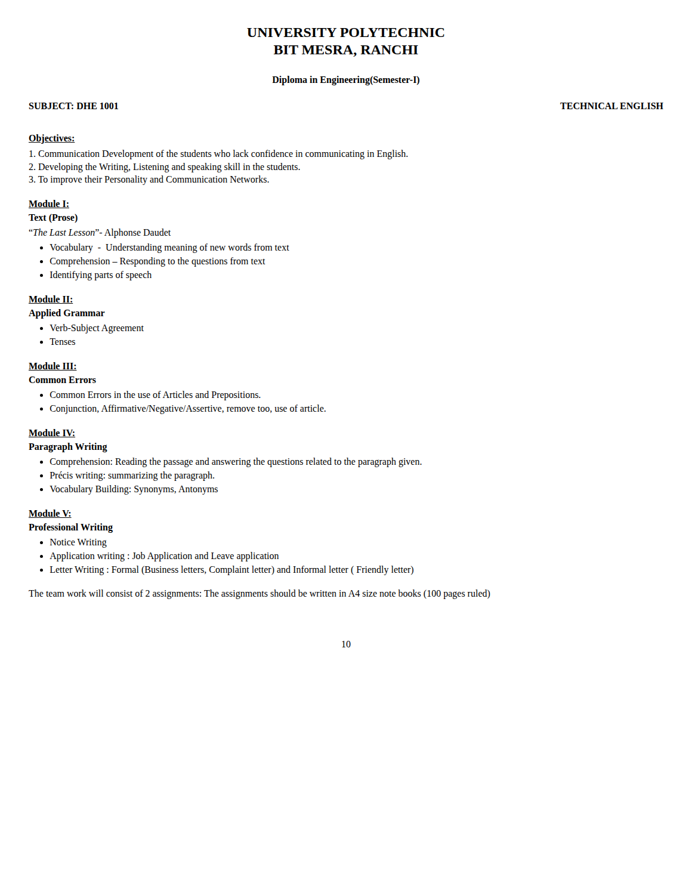UNIVERSITY POLYTECHNIC
BIT MESRA, RANCHI
Diploma in Engineering(Semester-I)
SUBJECT: DHE 1001 TECHNICAL ENGLISH
Objectives:
1. Communication Development of the students who lack confidence in communicating in English.
2. Developing the Writing, Listening and speaking skill in the students.
3. To improve their Personality and Communication Networks.
Module I:
Text (Prose)
“The Last Lesson”- Alphonse Daudet
Vocabulary - Understanding meaning of new words from text
Comprehension – Responding to the questions from text
Identifying parts of speech
Module II:
Applied Grammar
Verb-Subject Agreement
Tenses
Module III:
Common Errors
Common Errors in the use of Articles and Prepositions.
Conjunction, Affirmative/Negative/Assertive, remove too, use of article.
Module IV:
Paragraph Writing
Comprehension: Reading the passage and answering the questions related to the paragraph given.
Précis writing: summarizing the paragraph.
Vocabulary Building: Synonyms, Antonyms
Module V:
Professional Writing
Notice Writing
Application writing : Job Application and Leave application
Letter Writing : Formal (Business letters, Complaint letter) and Informal letter ( Friendly letter)
The team work will consist of 2 assignments: The assignments should be written in A4 size note books (100 pages ruled)
10